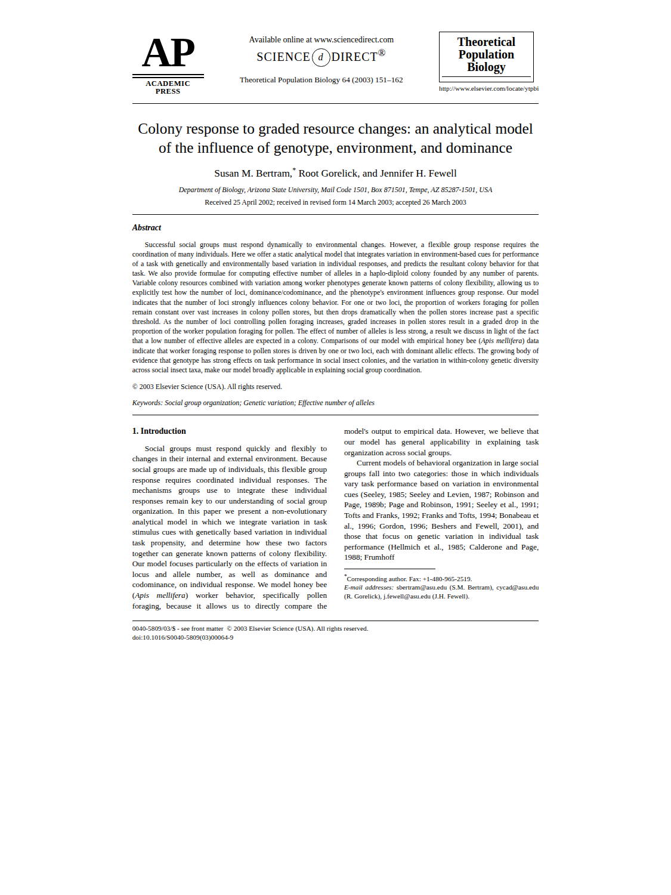AP
ACADEMIC
PRESS
Available online at www.sciencedirect.com
SCIENCE dDIRECT®
Theoretical Population Biology 64 (2003) 151–162
Theoretical Population Biology
http://www.elsevier.com/locate/ytpbi
Colony response to graded resource changes: an analytical model
of the influence of genotype, environment, and dominance
Susan M. Bertram,* Root Gorelick, and Jennifer H. Fewell
Department of Biology, Arizona State University, Mail Code 1501, Box 871501, Tempe, AZ 85287-1501, USA
Received 25 April 2002; received in revised form 14 March 2003; accepted 26 March 2003
Abstract
Successful social groups must respond dynamically to environmental changes. However, a flexible group response requires the coordination of many individuals. Here we offer a static analytical model that integrates variation in environment-based cues for performance of a task with genetically and environmentally based variation in individual responses, and predicts the resultant colony behavior for that task. We also provide formulae for computing effective number of alleles in a haplo-diploid colony founded by any number of parents. Variable colony resources combined with variation among worker phenotypes generate known patterns of colony flexibility, allowing us to explicitly test how the number of loci, dominance/codominance, and the phenotype's environment influences group response. Our model indicates that the number of loci strongly influences colony behavior. For one or two loci, the proportion of workers foraging for pollen remain constant over vast increases in colony pollen stores, but then drops dramatically when the pollen stores increase past a specific threshold. As the number of loci controlling pollen foraging increases, graded increases in pollen stores result in a graded drop in the proportion of the worker population foraging for pollen. The effect of number of alleles is less strong, a result we discuss in light of the fact that a low number of effective alleles are expected in a colony. Comparisons of our model with empirical honey bee (Apis mellifera) data indicate that worker foraging response to pollen stores is driven by one or two loci, each with dominant allelic effects. The growing body of evidence that genotype has strong effects on task performance in social insect colonies, and the variation in within-colony genetic diversity across social insect taxa, make our model broadly applicable in explaining social group coordination.
© 2003 Elsevier Science (USA). All rights reserved.
Keywords: Social group organization; Genetic variation; Effective number of alleles
1. Introduction
Social groups must respond quickly and flexibly to changes in their internal and external environment. Because social groups are made up of individuals, this flexible group response requires coordinated individual responses. The mechanisms groups use to integrate these individual responses remain key to our understanding of social group organization. In this paper we present a non-evolutionary analytical model in which we integrate variation in task stimulus cues with genetically based variation in individual task propensity, and determine how these two factors together can generate known patterns of colony flexibility. Our model focuses particularly on the effects of variation in locus and allele number, as well as dominance and codominance, on individual response. We model honey bee (Apis mellifera) worker behavior, specifically pollen foraging, because it allows us to directly compare the model's output to empirical data. However, we believe that our model has general applicability in explaining task organization across social groups.
Current models of behavioral organization in large social groups fall into two categories: those in which individuals vary task performance based on variation in environmental cues (Seeley, 1985; Seeley and Levien, 1987; Robinson and Page, 1989b; Page and Robinson, 1991; Seeley et al., 1991; Tofts and Franks, 1992; Franks and Tofts, 1994; Bonabeau et al., 1996; Gordon, 1996; Beshers and Fewell, 2001), and those that focus on genetic variation in individual task performance (Hellmich et al., 1985; Calderone and Page, 1988; Frumhoff
*Corresponding author. Fax: +1-480-965-2519.
E-mail addresses: sbertram@asu.edu (S.M. Bertram), cycad@asu.edu (R. Gorelick), j.fewell@asu.edu (J.H. Fewell).
0040-5809/03/$ - see front matter © 2003 Elsevier Science (USA). All rights reserved.
doi:10.1016/S0040-5809(03)00064-9